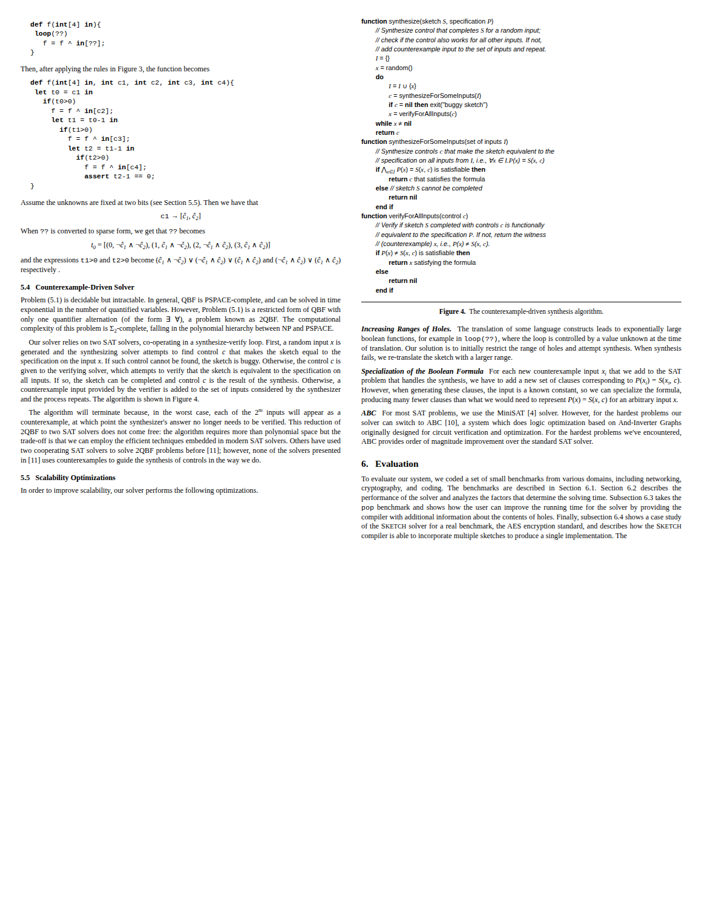def f(int[4] in){
 loop(??)
   f = f ^ in[??];
}
Then, after applying the rules in Figure 3, the function becomes
def f(int[4] in, int c1, int c2, int c3, int c4){
 let t0 = c1 in
   if(t0>0)
     f = f ^ in[c2];
     let t1 = t0-1 in
       if(t1>0)
         f = f ^ in[c3];
         let t2 = t1-1 in
           if(t2>0)
             f = f ^ in[c4];
             assert t2-1 == 0;
}
Assume the unknowns are fixed at two bits (see Section 5.5). Then we have that
c1 → [ĉ1, ĉ2]
When ?? is converted to sparse form, we get that ?? becomes
t0 = [(0, ¬ĉ1 ∧ ¬ĉ2), (1, ĉ1 ∧ ¬ĉ2), (2, ¬ĉ1 ∧ ĉ2), (3, ĉ1 ∧ ĉ2)]
and the expressions t1>0 and t2>0 become (ĉ1 ∧ ¬ĉ2) ∨ (¬ĉ1 ∧ ĉ2) ∨ (ĉ1 ∧ ĉ2) and (¬ĉ1 ∧ ĉ2) ∨ (ĉ1 ∧ ĉ2) respectively .
5.4 Counterexample-Driven Solver
Problem (5.1) is decidable but intractable. In general, QBF is PSPACE-complete, and can be solved in time exponential in the number of quantified variables. However, Problem (5.1) is a restricted form of QBF with only one quantifier alternation (of the form ∃ ∀), a problem known as 2QBF. The computational complexity of this problem is Σ2-complete, falling in the polynomial hierarchy between NP and PSPACE.
Our solver relies on two SAT solvers, co-operating in a synthesize-verify loop. First, a random input x is generated and the synthesizing solver attempts to find control c that makes the sketch equal to the specification on the input x. If such control cannot be found, the sketch is buggy. Otherwise, the control c is given to the verifying solver, which attempts to verify that the sketch is equivalent to the specification on all inputs. If so, the sketch can be completed and control c is the result of the synthesis. Otherwise, a counterexample input provided by the verifier is added to the set of inputs considered by the synthesizer and the process repeats. The algorithm is shown in Figure 4.
The algorithm will terminate because, in the worst case, each of the 2m inputs will appear as a counterexample, at which point the synthesizer's answer no longer needs to be verified. This reduction of 2QBF to two SAT solvers does not come free: the algorithm requires more than polynomial space but the trade-off is that we can employ the efficient techniques embedded in modern SAT solvers. Others have used two cooperating SAT solvers to solve 2QBF problems before [11]; however, none of the solvers presented in [11] uses counterexamples to guide the synthesis of controls in the way we do.
5.5 Scalability Optimizations
In order to improve scalability, our solver performs the following optimizations.
function synthesize(sketch S, specification P) // Synthesize control that completes S for a random input; // check if the control also works for all other inputs. If not, // add counterexample input to the set of inputs and repeat. I = {} x = random() do I = I ∪ {x} c = synthesizeForSomeInputs(I) if c = nil then exit("buggy sketch") x = verifyForAllInputs(c) while x ≠ nil return c function synthesizeForSomeInputs(set of inputs I) // Synthesize controls c that make the sketch equivalent to the // specification on all inputs from I, i.e., ∀x ∈ I.P(x) = S(x, c) if ⋀x∈I P(x) = S(x, c) is satisfiable then return c that satisfies the formula else // sketch S cannot be completed return nil end if function verifyForAllInputs(control c) // Verify if sketch S completed with controls c is functionally // equivalent to the specification P. If not, return the witness // (counterexample) x, i.e., P(x) ≠ S(x, c). if P(x) ≠ S(x, c) is satisfiable then return x satisfying the formula else return nil end if
Figure 4. The counterexample-driven synthesis algorithm.
Increasing Ranges of Holes. The translation of some language constructs leads to exponentially large boolean functions, for example in loop(??), where the loop is controlled by a value unknown at the time of translation. Our solution is to initially restrict the range of holes and attempt synthesis. When synthesis fails, we re-translate the sketch with a larger range.
Specialization of the Boolean Formula For each new counterexample input xi that we add to the SAT problem that handles the synthesis, we have to add a new set of clauses corresponding to P(xi) = S(xi, c). However, when generating these clauses, the input is a known constant, so we can specialize the formula, producing many fewer clauses than what we would need to represent P(x) = S(x, c) for an arbitrary input x.
ABC For most SAT problems, we use the MiniSAT [4] solver. However, for the hardest problems our solver can switch to ABC [10], a system which does logic optimization based on And-Inverter Graphs originally designed for circuit verification and optimization. For the hardest problems we've encountered, ABC provides order of magnitude improvement over the standard SAT solver.
6. Evaluation
To evaluate our system, we coded a set of small benchmarks from various domains, including networking, cryptography, and coding. The benchmarks are described in Section 6.1. Section 6.2 describes the performance of the solver and analyzes the factors that determine the solving time. Subsection 6.3 takes the pop benchmark and shows how the user can improve the running time for the solver by providing the compiler with additional information about the contents of holes. Finally, subsection 6.4 shows a case study of the SKETCH solver for a real benchmark, the AES encryption standard, and describes how the SKETCH compiler is able to incorporate multiple sketches to produce a single implementation. The